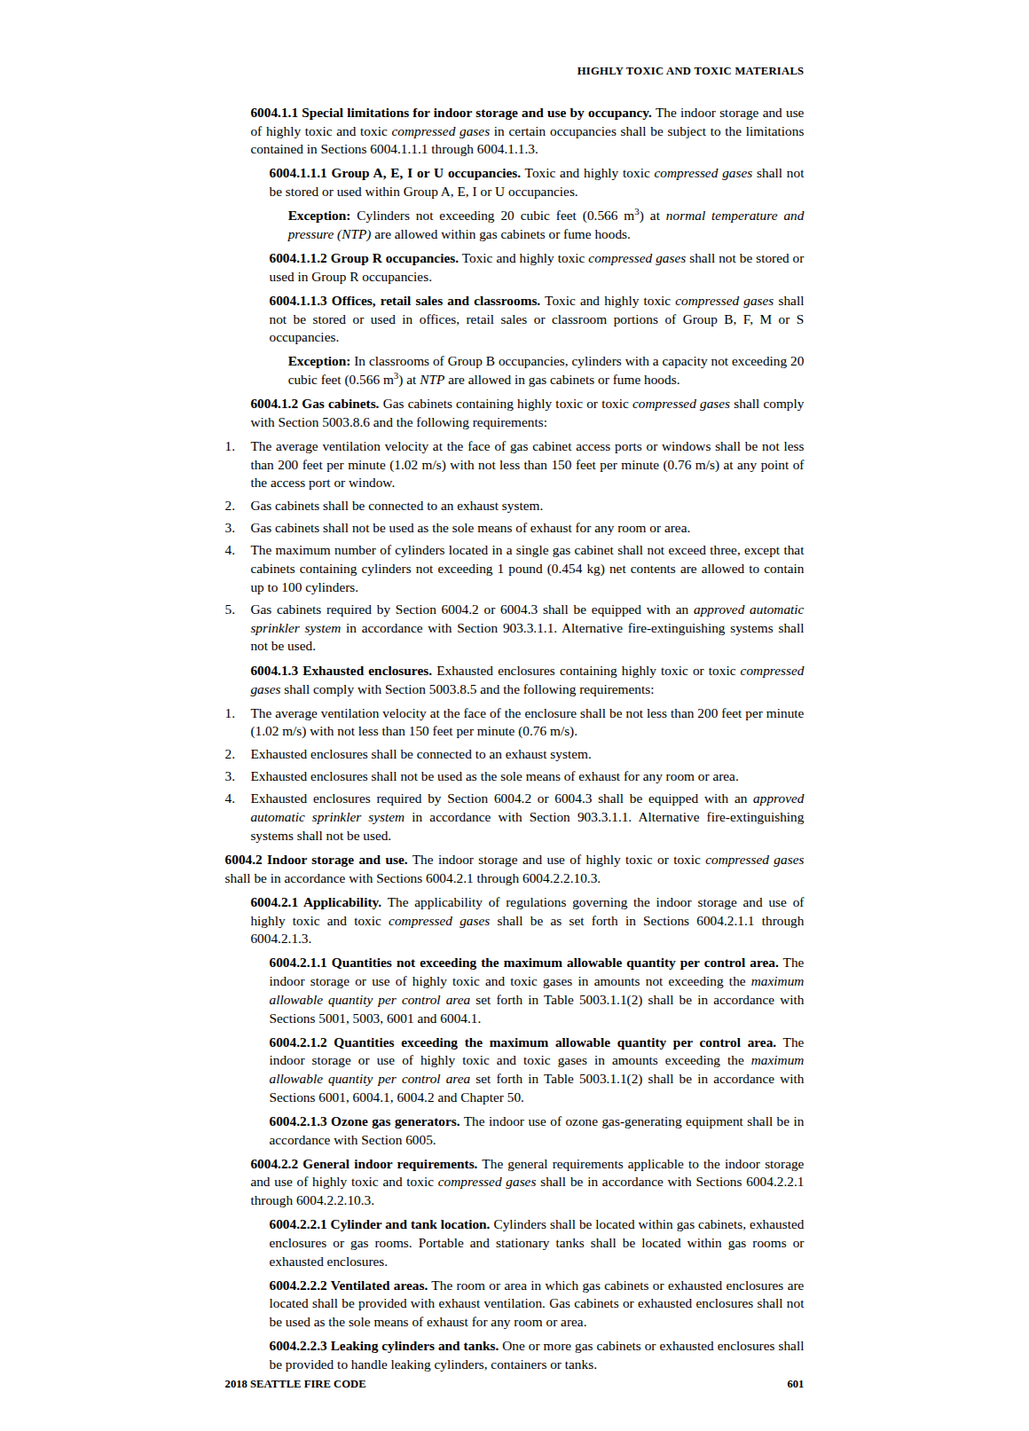HIGHLY TOXIC AND TOXIC MATERIALS
6004.1.1 Special limitations for indoor storage and use by occupancy. The indoor storage and use of highly toxic and toxic compressed gases in certain occupancies shall be subject to the limitations contained in Sections 6004.1.1.1 through 6004.1.1.3.
6004.1.1.1 Group A, E, I or U occupancies. Toxic and highly toxic compressed gases shall not be stored or used within Group A, E, I or U occupancies.
Exception: Cylinders not exceeding 20 cubic feet (0.566 m3) at normal temperature and pressure (NTP) are allowed within gas cabinets or fume hoods.
6004.1.1.2 Group R occupancies. Toxic and highly toxic compressed gases shall not be stored or used in Group R occupancies.
6004.1.1.3 Offices, retail sales and classrooms. Toxic and highly toxic compressed gases shall not be stored or used in offices, retail sales or classroom portions of Group B, F, M or S occupancies.
Exception: In classrooms of Group B occupancies, cylinders with a capacity not exceeding 20 cubic feet (0.566 m3) at NTP are allowed in gas cabinets or fume hoods.
6004.1.2 Gas cabinets. Gas cabinets containing highly toxic or toxic compressed gases shall comply with Section 5003.8.6 and the following requirements:
The average ventilation velocity at the face of gas cabinet access ports or windows shall be not less than 200 feet per minute (1.02 m/s) with not less than 150 feet per minute (0.76 m/s) at any point of the access port or window.
Gas cabinets shall be connected to an exhaust system.
Gas cabinets shall not be used as the sole means of exhaust for any room or area.
The maximum number of cylinders located in a single gas cabinet shall not exceed three, except that cabinets containing cylinders not exceeding 1 pound (0.454 kg) net contents are allowed to contain up to 100 cylinders.
Gas cabinets required by Section 6004.2 or 6004.3 shall be equipped with an approved automatic sprinkler system in accordance with Section 903.3.1.1. Alternative fire-extinguishing systems shall not be used.
6004.1.3 Exhausted enclosures. Exhausted enclosures containing highly toxic or toxic compressed gases shall comply with Section 5003.8.5 and the following requirements:
The average ventilation velocity at the face of the enclosure shall be not less than 200 feet per minute (1.02 m/s) with not less than 150 feet per minute (0.76 m/s).
Exhausted enclosures shall be connected to an exhaust system.
Exhausted enclosures shall not be used as the sole means of exhaust for any room or area.
Exhausted enclosures required by Section 6004.2 or 6004.3 shall be equipped with an approved automatic sprinkler system in accordance with Section 903.3.1.1. Alternative fire-extinguishing systems shall not be used.
6004.2 Indoor storage and use. The indoor storage and use of highly toxic or toxic compressed gases shall be in accordance with Sections 6004.2.1 through 6004.2.2.10.3.
6004.2.1 Applicability. The applicability of regulations governing the indoor storage and use of highly toxic and toxic compressed gases shall be as set forth in Sections 6004.2.1.1 through 6004.2.1.3.
6004.2.1.1 Quantities not exceeding the maximum allowable quantity per control area. The indoor storage or use of highly toxic and toxic gases in amounts not exceeding the maximum allowable quantity per control area set forth in Table 5003.1.1(2) shall be in accordance with Sections 5001, 5003, 6001 and 6004.1.
6004.2.1.2 Quantities exceeding the maximum allowable quantity per control area. The indoor storage or use of highly toxic and toxic gases in amounts exceeding the maximum allowable quantity per control area set forth in Table 5003.1.1(2) shall be in accordance with Sections 6001, 6004.1, 6004.2 and Chapter 50.
6004.2.1.3 Ozone gas generators. The indoor use of ozone gas-generating equipment shall be in accordance with Section 6005.
6004.2.2 General indoor requirements. The general requirements applicable to the indoor storage and use of highly toxic and toxic compressed gases shall be in accordance with Sections 6004.2.2.1 through 6004.2.2.10.3.
6004.2.2.1 Cylinder and tank location. Cylinders shall be located within gas cabinets, exhausted enclosures or gas rooms. Portable and stationary tanks shall be located within gas rooms or exhausted enclosures.
6004.2.2.2 Ventilated areas. The room or area in which gas cabinets or exhausted enclosures are located shall be provided with exhaust ventilation. Gas cabinets or exhausted enclosures shall not be used as the sole means of exhaust for any room or area.
6004.2.2.3 Leaking cylinders and tanks. One or more gas cabinets or exhausted enclosures shall be provided to handle leaking cylinders, containers or tanks.
2018 SEATTLE FIRE CODE 601